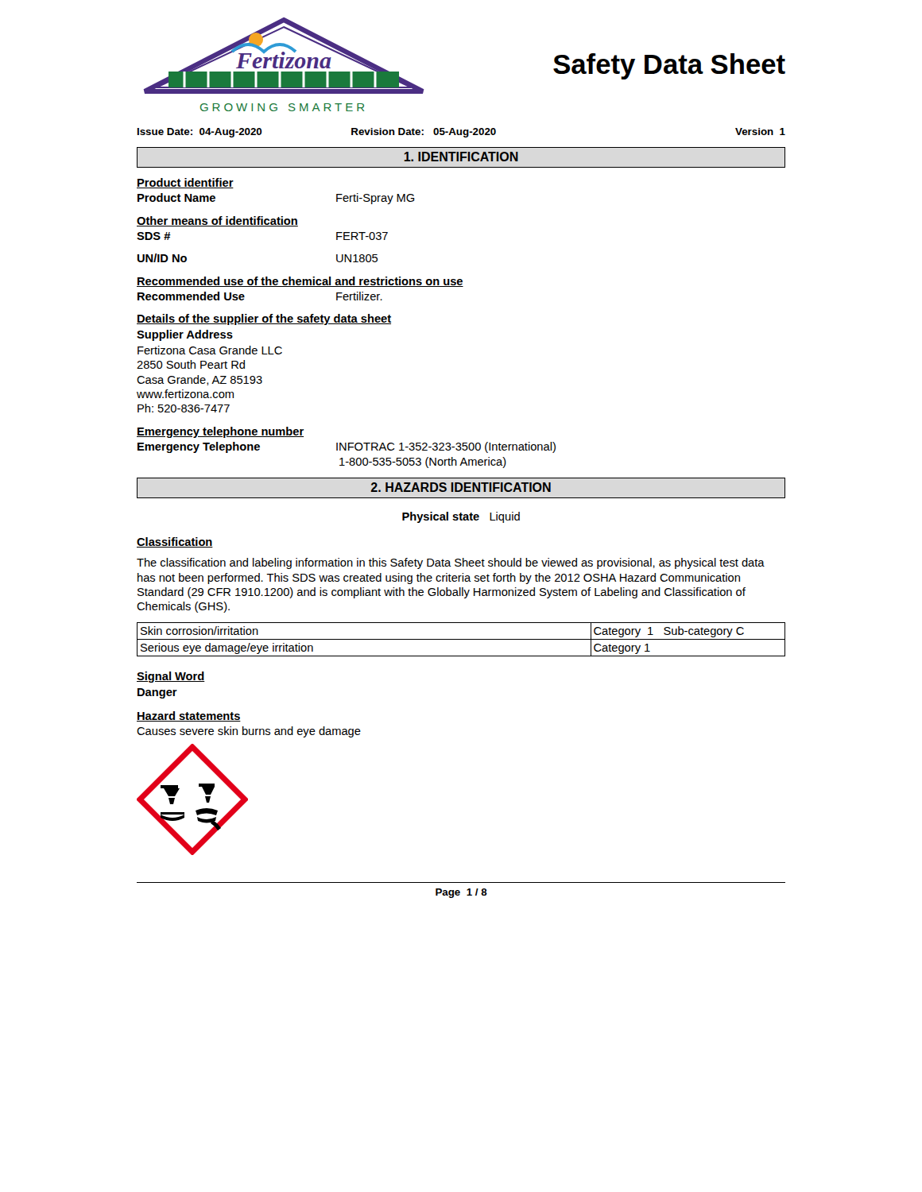Fertizona GROWING SMARTER
Safety Data Sheet
Issue Date: 04-Aug-2020
Revision Date: 05-Aug-2020
Version 1
1. IDENTIFICATION
Product identifier
Product Name
Ferti-Spray MG
Other means of identification
SDS #
FERT-037
UN/ID No
UN1805
Recommended use of the chemical and restrictions on use
Recommended Use
Fertilizer.
Details of the supplier of the safety data sheet
Supplier Address
Fertizona Casa Grande LLC
2850 South Peart Rd
Casa Grande, AZ 85193
www.fertizona.com
Ph: 520-836-7477
Emergency telephone number
Emergency Telephone
INFOTRAC 1-352-323-3500 (International)
1-800-535-5053 (North America)
2. HAZARDS IDENTIFICATION
Physical state Liquid
Classification
The classification and labeling information in this Safety Data Sheet should be viewed as provisional, as physical test data has not been performed. This SDS was created using the criteria set forth by the 2012 OSHA Hazard Communication Standard (29 CFR 1910.1200) and is compliant with the Globally Harmonized System of Labeling and Classification of Chemicals (GHS).
| Skin corrosion/irritation | Category 1 Sub-category C |
| Serious eye damage/eye irritation | Category 1 |
Signal Word
Danger
Hazard statements
Causes severe skin burns and eye damage
Page 1 / 8